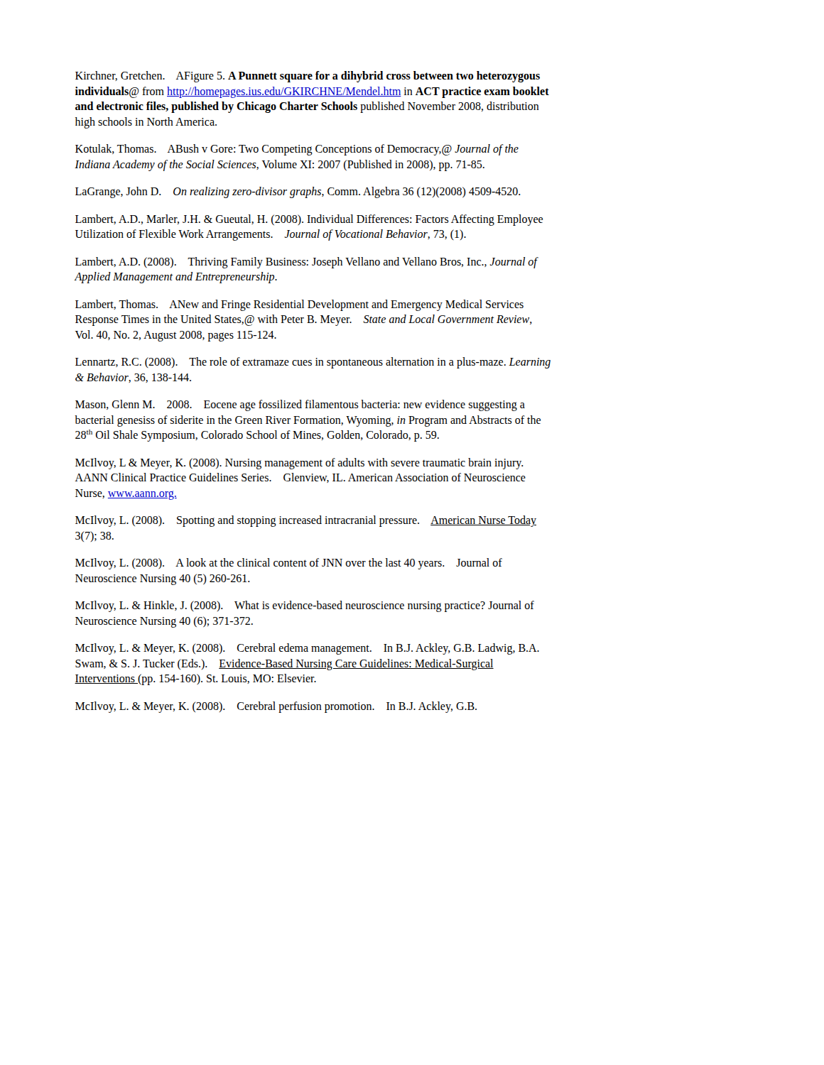Kirchner, Gretchen. AFigure 5. A Punnett square for a dihybrid cross between two heterozygous individuals@ from http://homepages.ius.edu/GKIRCHNE/Mendel.htm in ACT practice exam booklet and electronic files, published by Chicago Charter Schools published November 2008, distribution high schools in North America.
Kotulak, Thomas. ABush v Gore: Two Competing Conceptions of Democracy,@ Journal of the Indiana Academy of the Social Sciences, Volume XI: 2007 (Published in 2008), pp. 71-85.
LaGrange, John D. On realizing zero-divisor graphs, Comm. Algebra 36 (12)(2008) 4509-4520.
Lambert, A.D., Marler, J.H. & Gueutal, H. (2008). Individual Differences: Factors Affecting Employee Utilization of Flexible Work Arrangements. Journal of Vocational Behavior, 73, (1).
Lambert, A.D. (2008). Thriving Family Business: Joseph Vellano and Vellano Bros, Inc., Journal of Applied Management and Entrepreneurship.
Lambert, Thomas. ANew and Fringe Residential Development and Emergency Medical Services Response Times in the United States,@ with Peter B. Meyer. State and Local Government Review, Vol. 40, No. 2, August 2008, pages 115-124.
Lennartz, R.C. (2008). The role of extramaze cues in spontaneous alternation in a plus-maze. Learning & Behavior, 36, 138-144.
Mason, Glenn M. 2008. Eocene age fossilized filamentous bacteria: new evidence suggesting a bacterial genesiss of siderite in the Green River Formation, Wyoming, in Program and Abstracts of the 28th Oil Shale Symposium, Colorado School of Mines, Golden, Colorado, p. 59.
McIlvoy, L & Meyer, K. (2008). Nursing management of adults with severe traumatic brain injury. AANN Clinical Practice Guidelines Series. Glenview, IL. American Association of Neuroscience Nurse, www.aann.org.
McIlvoy, L. (2008). Spotting and stopping increased intracranial pressure. American Nurse Today 3(7); 38.
McIlvoy, L. (2008). A look at the clinical content of JNN over the last 40 years. Journal of Neuroscience Nursing 40 (5) 260-261.
McIlvoy, L. & Hinkle, J. (2008). What is evidence-based neuroscience nursing practice? Journal of Neuroscience Nursing 40 (6); 371-372.
McIlvoy, L. & Meyer, K. (2008). Cerebral edema management. In B.J. Ackley, G.B. Ladwig, B.A. Swam, & S. J. Tucker (Eds.). Evidence-Based Nursing Care Guidelines: Medical-Surgical Interventions (pp. 154-160). St. Louis, MO: Elsevier.
McIlvoy, L. & Meyer, K. (2008). Cerebral perfusion promotion. In B.J. Ackley, G.B.